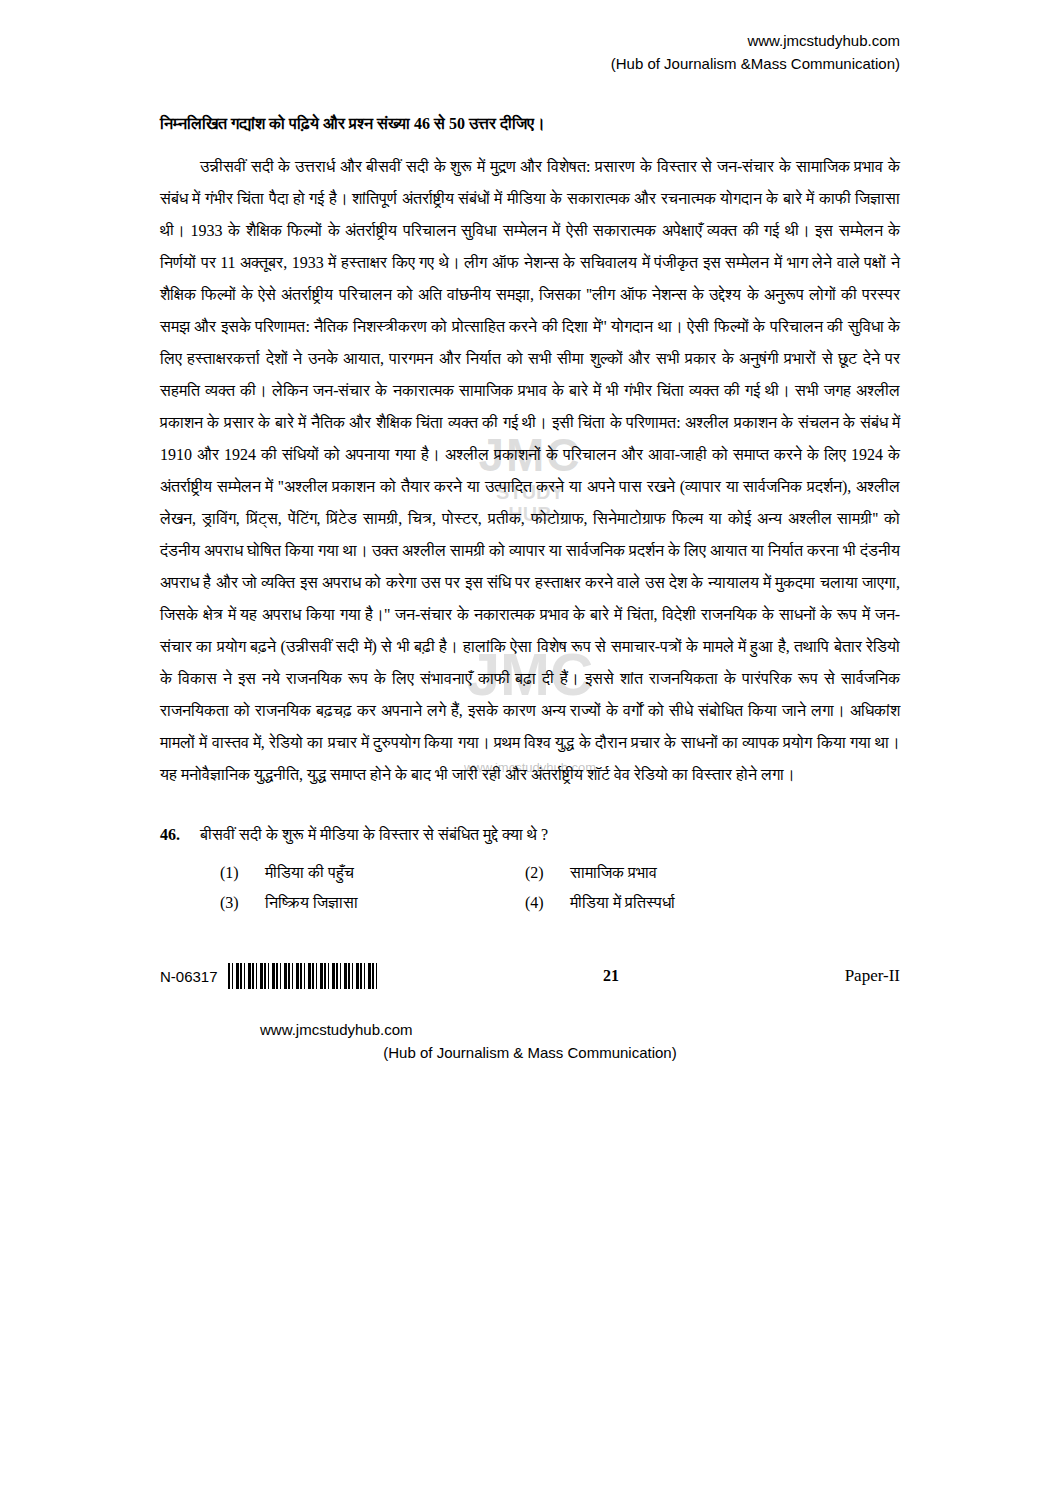www.jmcstudyhub.com
(Hub of Journalism &Mass Communication)
निम्नलिखित गद्यांश को पढ़िये और प्रश्न संख्या 46 से 50 उत्तर दीजिए।
JMC
STUDY
HUB
JMC
www.jmcstudyhub.com
उन्नीसवीं सदी के उत्तरार्ध और बीसवीं सदी के शुरू में मुद्रण और विशेषत: प्रसारण के विस्तार से जन-संचार के सामाजिक प्रभाव के संबंध में गंभीर चिंता पैदा हो गई है। शांतिपूर्ण अंतर्राष्ट्रीय संबंधों में मीडिया के सकारात्मक और रचनात्मक योगदान के बारे में काफी जिज्ञासा थी। 1933 के शैक्षिक फिल्मों के अंतर्राष्ट्रीय परिचालन सुविधा सम्मेलन में ऐसी सकारात्मक अपेक्षाएँ व्यक्त की गई थी। इस सम्मेलन के निर्णयों पर 11 अक्तूबर, 1933 में हस्ताक्षर किए गए थे। लीग ऑफ नेशन्स के सचिवालय में पंजीकृत इस सम्मेलन में भाग लेने वाले पक्षों ने शैक्षिक फिल्मों के ऐसे अंतर्राष्ट्रीय परिचालन को अति वांछनीय समझा, जिसका ''लीग ऑफ नेशन्स के उद्देश्य के अनुरूप लोगों की परस्पर समझ और इसके परिणामत: नैतिक निशस्त्रीकरण को प्रोत्साहित करने की दिशा में'' योगदान था। ऐसी फिल्मों के परिचालन की सुविधा के लिए हस्ताक्षरकर्त्ता देशों ने उनके आयात, पारगमन और निर्यात को सभी सीमा शुल्कों और सभी प्रकार के अनुषंगी प्रभारों से छूट देने पर सहमति व्यक्त की। लेकिन जन-संचार के नकारात्मक सामाजिक प्रभाव के बारे में भी गंभीर चिंता व्यक्त की गई थी। सभी जगह अश्लील प्रकाशन के प्रसार के बारे में नैतिक और शैक्षिक चिंता व्यक्त की गई थी। इसी चिंता के परिणामत: अश्लील प्रकाशन के संचलन के संबंध में 1910 और 1924 की संधियों को अपनाया गया है। अश्लील प्रकाशनों के परिचालन और आवा-जाही को समाप्त करने के लिए 1924 के अंतर्राष्ट्रीय सम्मेलन में ''अश्लील प्रकाशन को तैयार करने या उत्पादित करने या अपने पास रखने (व्यापार या सार्वजनिक प्रदर्शन), अश्लील लेखन, ड्राविंग, प्रिंट्स, पेंटिंग, प्रिंटेड सामग्री, चित्र, पोस्टर, प्रतीक, फोटोग्राफ, सिनेमाटोग्राफ फिल्म या कोई अन्य अश्लील सामग्री'' को दंडनीय अपराध घोषित किया गया था। उक्त अश्लील सामग्री को व्यापार या सार्वजनिक प्रदर्शन के लिए आयात या निर्यात करना भी दंडनीय अपराध है और जो व्यक्ति इस अपराध को करेगा उस पर इस संधि पर हस्ताक्षर करने वाले उस देश के न्यायालय में मुकदमा चलाया जाएगा, जिसके क्षेत्र में यह अपराध किया गया है।'' जन-संचार के नकारात्मक प्रभाव के बारे में चिंता, विदेशी राजनयिक के साधनों के रूप में जन-संचार का प्रयोग बढ़ने (उन्नीसवीं सदी में) से भी बढ़ी है। हालांकि ऐसा विशेष रूप से समाचार-पत्रों के मामले में हुआ है, तथापि बेतार रेडियो के विकास ने इस नये राजनयिक रूप के लिए संभावनाएँ काफी बढ़ा दी हैं। इससे शांत राजनयिकता के पारंपरिक रूप से सार्वजनिक राजनयिकता को राजनयिक बढ़चढ़ कर अपनाने लगे हैं, इसके कारण अन्य राज्यों के वर्गों को सीधे संबोधित किया जाने लगा। अधिकांश मामलों में वास्तव में, रेडियो का प्रचार में दुरुपयोग किया गया। प्रथम विश्व युद्ध के दौरान प्रचार के साधनों का व्यापक प्रयोग किया गया था। यह मनोवैज्ञानिक युद्धनीति, युद्ध समाप्त होने के बाद भी जारी रही और अंतर्राष्ट्रीय शॉर्ट वेव रेडियो का विस्तार होने लगा।
46. बीसवीं सदी के शुरू में मीडिया के विस्तार से संबंधित मुद्दे क्या थे ?
| (1) | मीडिया की पहुँच | (2) | सामाजिक प्रभाव |
| (3) | निष्क्रिय जिज्ञासा | (4) | मीडिया में प्रतिस्पर्धा |
N-06317
21
Paper-II
www.jmcstudyhub.com
(Hub of Journalism & Mass Communication)